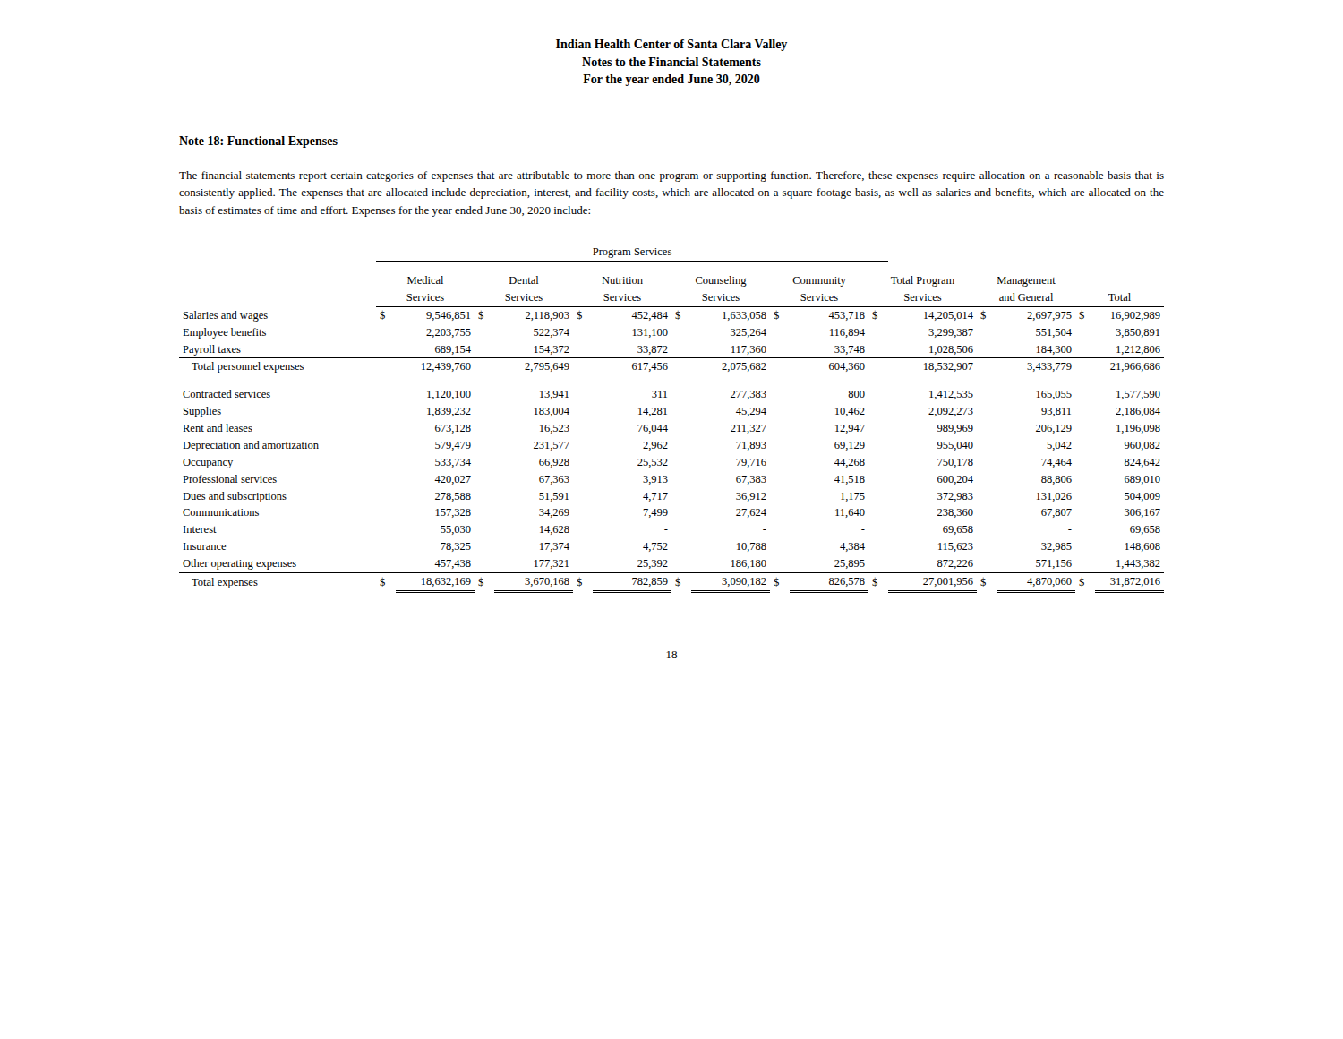Indian Health Center of Santa Clara Valley
Notes to the Financial Statements
For the year ended June 30, 2020
Note 18: Functional Expenses
The financial statements report certain categories of expenses that are attributable to more than one program or supporting function. Therefore, these expenses require allocation on a reasonable basis that is consistently applied. The expenses that are allocated include depreciation, interest, and facility costs, which are allocated on a square-footage basis, as well as salaries and benefits, which are allocated on the basis of estimates of time and effort. Expenses for the year ended June 30, 2020 include:
| | Program Services | | |
| | Medical | Dental | Nutrition | Counseling | Community | Total Program | Management | |
| | Services | Services | Services | Services | Services | Services | and General | Total |
| Salaries and wages | $ | 9,546,851 | $ | 2,118,903 | $ | 452,484 | $ | 1,633,058 | $ | 453,718 | $ | 14,205,014 | $ | 2,697,975 | $ | 16,902,989 |
| Employee benefits | | 2,203,755 | | 522,374 | | 131,100 | | 325,264 | | 116,894 | | 3,299,387 | | 551,504 | | 3,850,891 |
| Payroll taxes | | 689,154 | | 154,372 | | 33,872 | | 117,360 | | 33,748 | | 1,028,506 | | 184,300 | | 1,212,806 |
| Total personnel expenses | | 12,439,760 | | 2,795,649 | | 617,456 | | 2,075,682 | | 604,360 | | 18,532,907 | | 3,433,779 | | 21,966,686 |
| Contracted services | | 1,120,100 | | 13,941 | | 311 | | 277,383 | | 800 | | 1,412,535 | | 165,055 | | 1,577,590 |
| Supplies | | 1,839,232 | | 183,004 | | 14,281 | | 45,294 | | 10,462 | | 2,092,273 | | 93,811 | | 2,186,084 |
| Rent and leases | | 673,128 | | 16,523 | | 76,044 | | 211,327 | | 12,947 | | 989,969 | | 206,129 | | 1,196,098 |
| Depreciation and amortization | | 579,479 | | 231,577 | | 2,962 | | 71,893 | | 69,129 | | 955,040 | | 5,042 | | 960,082 |
| Occupancy | | 533,734 | | 66,928 | | 25,532 | | 79,716 | | 44,268 | | 750,178 | | 74,464 | | 824,642 |
| Professional services | | 420,027 | | 67,363 | | 3,913 | | 67,383 | | 41,518 | | 600,204 | | 88,806 | | 689,010 |
| Dues and subscriptions | | 278,588 | | 51,591 | | 4,717 | | 36,912 | | 1,175 | | 372,983 | | 131,026 | | 504,009 |
| Communications | | 157,328 | | 34,269 | | 7,499 | | 27,624 | | 11,640 | | 238,360 | | 67,807 | | 306,167 |
| Interest | | 55,030 | | 14,628 | | - | | - | | - | | 69,658 | | - | | 69,658 |
| Insurance | | 78,325 | | 17,374 | | 4,752 | | 10,788 | | 4,384 | | 115,623 | | 32,985 | | 148,608 |
| Other operating expenses | | 457,438 | | 177,321 | | 25,392 | | 186,180 | | 25,895 | | 872,226 | | 571,156 | | 1,443,382 |
| Total expenses | $ | 18,632,169 | $ | 3,670,168 | $ | 782,859 | $ | 3,090,182 | $ | 826,578 | $ | 27,001,956 | $ | 4,870,060 | $ | 31,872,016 |
18